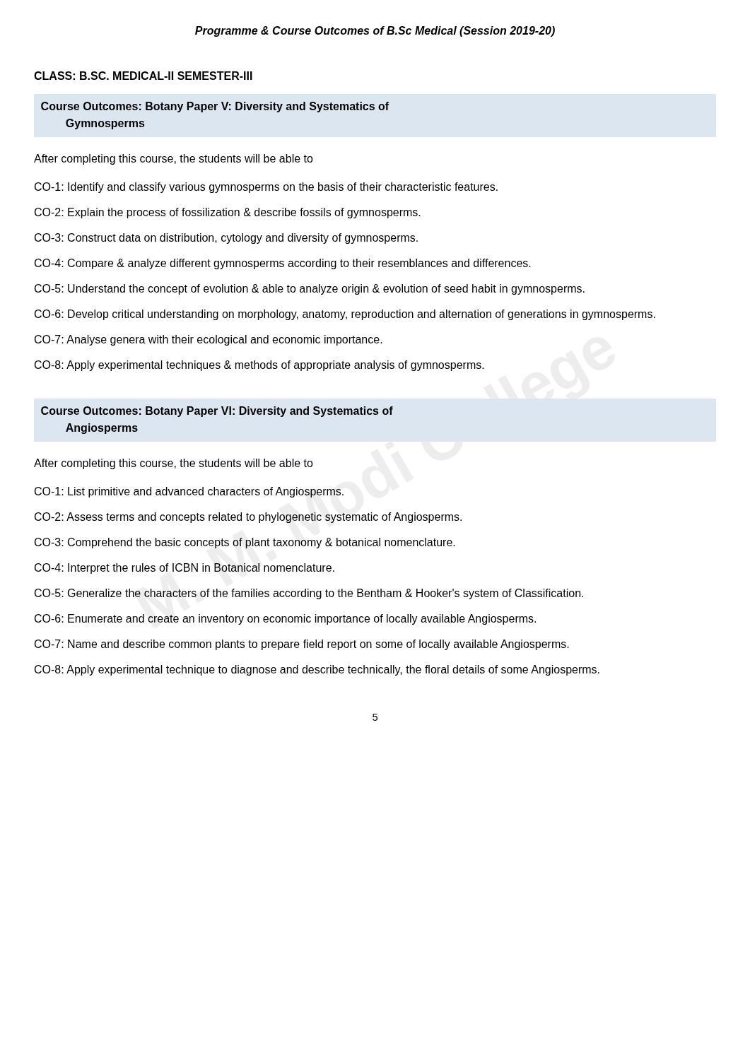M. M. Modi College
Programme & Course Outcomes of B.Sc Medical (Session 2019-20)
CLASS: B.SC. MEDICAL-II SEMESTER-III
Course Outcomes: Botany Paper V: Diversity and Systematics ofGymnosperms
After completing this course, the students will be able to
CO-1: Identify and classify various gymnosperms on the basis of their characteristic features.
CO-2: Explain the process of fossilization & describe fossils of gymnosperms.
CO-3: Construct data on distribution, cytology and diversity of gymnosperms.
CO-4: Compare & analyze different gymnosperms according to their resemblances and differences.
CO-5: Understand the concept of evolution & able to analyze origin & evolution of seed habit in gymnosperms.
CO-6: Develop critical understanding on morphology, anatomy, reproduction and alternation of generations in gymnosperms.
CO-7: Analyse genera with their ecological and economic importance.
CO-8: Apply experimental techniques & methods of appropriate analysis of gymnosperms.
Course Outcomes: Botany Paper VI: Diversity and Systematics ofAngiosperms
After completing this course, the students will be able to
CO-1: List primitive and advanced characters of Angiosperms.
CO-2: Assess terms and concepts related to phylogenetic systematic of Angiosperms.
CO-3: Comprehend the basic concepts of plant taxonomy & botanical nomenclature.
CO-4: Interpret the rules of ICBN in Botanical nomenclature.
CO-5: Generalize the characters of the families according to the Bentham & Hooker's system of Classification.
CO-6: Enumerate and create an inventory on economic importance of locally available Angiosperms.
CO-7: Name and describe common plants to prepare field report on some of locally available Angiosperms.
CO-8: Apply experimental technique to diagnose and describe technically, the floral details of some Angiosperms.
5